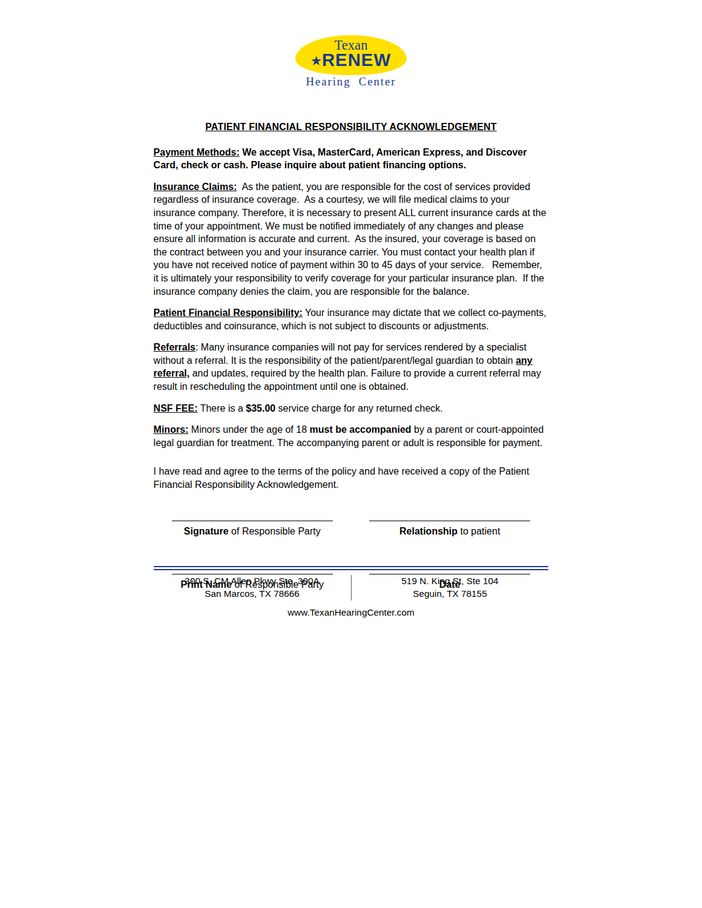Texan
★RENEW
Hearing Center
PATIENT FINANCIAL RESPONSIBILITY ACKNOWLEDGEMENT
Payment Methods: We accept Visa, MasterCard, American Express, and Discover Card, check or cash. Please inquire about patient financing options.
Insurance Claims: As the patient, you are responsible for the cost of services provided regardless of insurance coverage. As a courtesy, we will file medical claims to your insurance company. Therefore, it is necessary to present ALL current insurance cards at the time of your appointment. We must be notified immediately of any changes and please ensure all information is accurate and current. As the insured, your coverage is based on the contract between you and your insurance carrier. You must contact your health plan if you have not received notice of payment within 30 to 45 days of your service. Remember, it is ultimately your responsibility to verify coverage for your particular insurance plan. If the insurance company denies the claim, you are responsible for the balance.
Patient Financial Responsibility: Your insurance may dictate that we collect co-payments, deductibles and coinsurance, which is not subject to discounts or adjustments.
Referrals: Many insurance companies will not pay for services rendered by a specialist without a referral. It is the responsibility of the patient/parent/legal guardian to obtain any referral, and updates, required by the health plan. Failure to provide a current referral may result in rescheduling the appointment until one is obtained.
NSF FEE: There is a $35.00 service charge for any returned check.
Minors: Minors under the age of 18 must be accompanied by a parent or court-appointed legal guardian for treatment. The accompanying parent or adult is responsible for payment.
I have read and agree to the terms of the policy and have received a copy of the Patient Financial Responsibility Acknowledgement.
| Signature of Responsible Party | Relationship to patient |
| Print Name of Responsible Party | Date |
| 300 S. CM Allen Pkwy Ste. 300A San Marcos, TX 78666 | 519 N. King St, Ste 104 Seguin, TX 78155 |
www.TexanHearingCenter.com